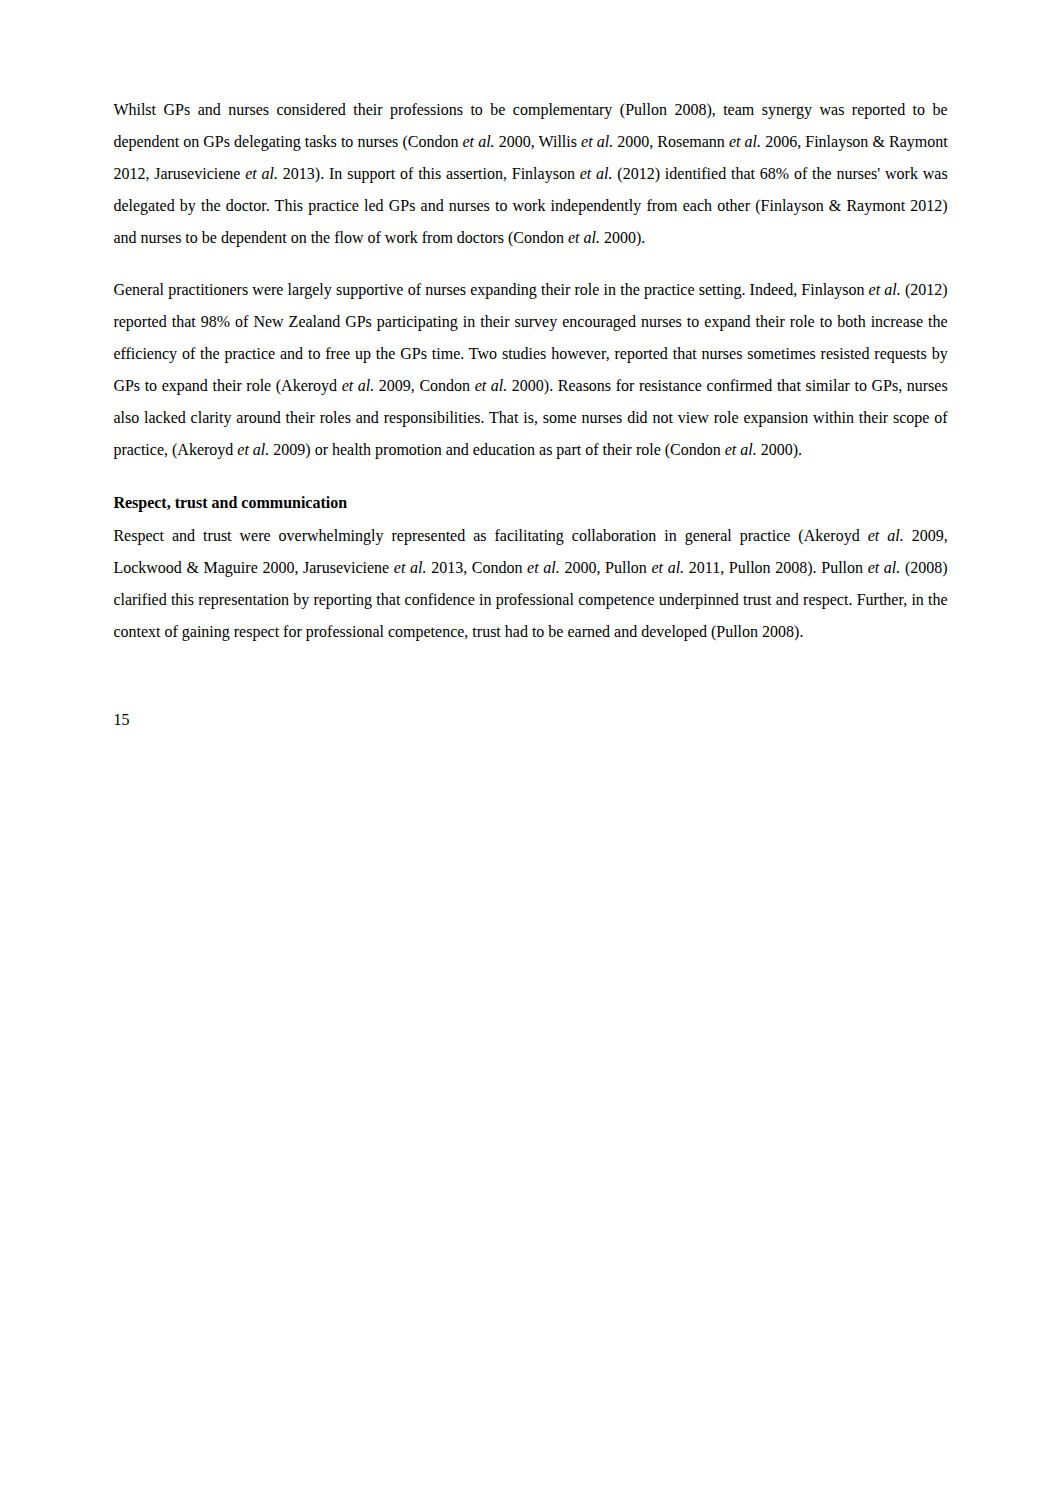Whilst GPs and nurses considered their professions to be complementary (Pullon 2008), team synergy was reported to be dependent on GPs delegating tasks to nurses (Condon et al. 2000, Willis et al. 2000, Rosemann et al. 2006, Finlayson & Raymont 2012, Jaruseviciene et al. 2013). In support of this assertion, Finlayson et al. (2012) identified that 68% of the nurses' work was delegated by the doctor. This practice led GPs and nurses to work independently from each other (Finlayson & Raymont 2012) and nurses to be dependent on the flow of work from doctors (Condon et al. 2000).
General practitioners were largely supportive of nurses expanding their role in the practice setting. Indeed, Finlayson et al. (2012) reported that 98% of New Zealand GPs participating in their survey encouraged nurses to expand their role to both increase the efficiency of the practice and to free up the GPs time. Two studies however, reported that nurses sometimes resisted requests by GPs to expand their role (Akeroyd et al. 2009, Condon et al. 2000). Reasons for resistance confirmed that similar to GPs, nurses also lacked clarity around their roles and responsibilities. That is, some nurses did not view role expansion within their scope of practice, (Akeroyd et al. 2009) or health promotion and education as part of their role (Condon et al. 2000).
Respect, trust and communication
Respect and trust were overwhelmingly represented as facilitating collaboration in general practice (Akeroyd et al. 2009, Lockwood & Maguire 2000, Jaruseviciene et al. 2013, Condon et al. 2000, Pullon et al. 2011, Pullon 2008). Pullon et al. (2008) clarified this representation by reporting that confidence in professional competence underpinned trust and respect. Further, in the context of gaining respect for professional competence, trust had to be earned and developed (Pullon 2008).
15